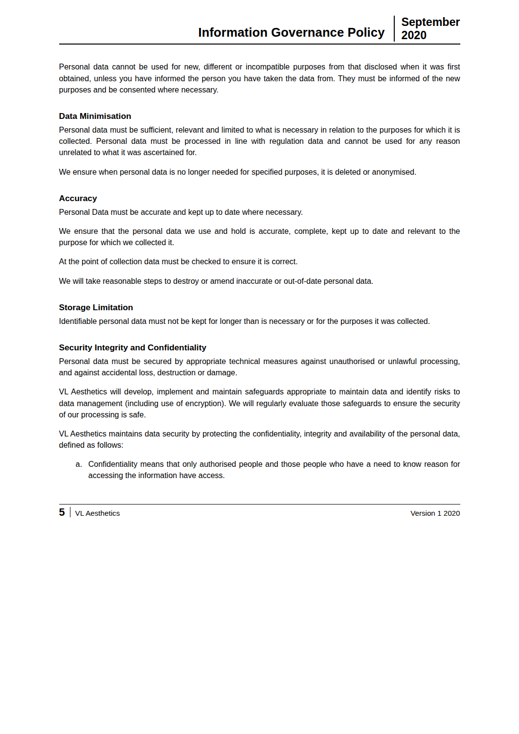Information Governance Policy
September
2020
Personal data cannot be used for new, different or incompatible purposes from that disclosed when it was first obtained, unless you have informed the person you have taken the data from. They must be informed of the new purposes and be consented where necessary.
Data Minimisation
Personal data must be sufficient, relevant and limited to what is necessary in relation to the purposes for which it is collected. Personal data must be processed in line with regulation data and cannot be used for any reason unrelated to what it was ascertained for.
We ensure when personal data is no longer needed for specified purposes, it is deleted or anonymised.
Accuracy
Personal Data must be accurate and kept up to date where necessary.
We ensure that the personal data we use and hold is accurate, complete, kept up to date and relevant to the purpose for which we collected it.
At the point of collection data must be checked to ensure it is correct.
We will take reasonable steps to destroy or amend inaccurate or out-of-date personal data.
Storage Limitation
Identifiable personal data must not be kept for longer than is necessary or for the purposes it was collected.
Security Integrity and Confidentiality
Personal data must be secured by appropriate technical measures against unauthorised or unlawful processing, and against accidental loss, destruction or damage.
VL Aesthetics will develop, implement and maintain safeguards appropriate to maintain data and identify risks to data management (including use of encryption). We will regularly evaluate those safeguards to ensure the security of our processing is safe.
VL Aesthetics maintains data security by protecting the confidentiality, integrity and availability of the personal data, defined as follows:
Confidentiality means that only authorised people and those people who have a need to know reason for accessing the information have access.
5 VL Aesthetics
Version 1 2020